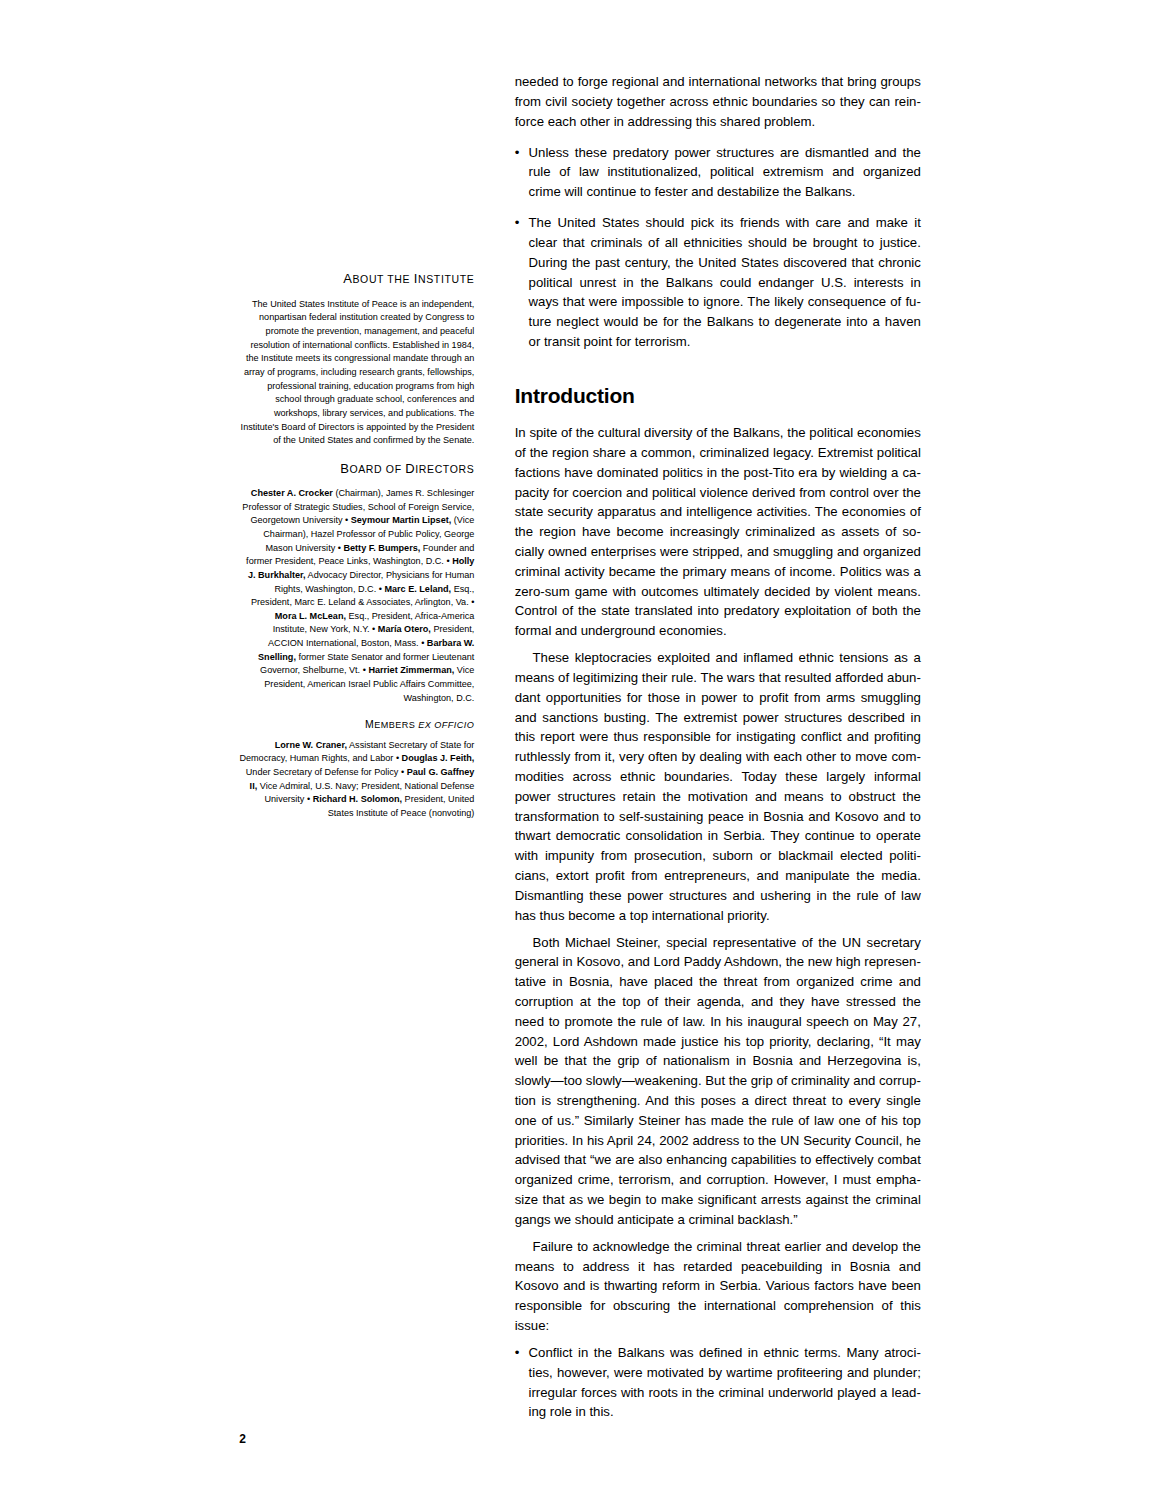ABOUT THE INSTITUTE
The United States Institute of Peace is an independent, nonpartisan federal institution created by Congress to promote the prevention, management, and peaceful resolution of international conflicts. Established in 1984, the Institute meets its congressional mandate through an array of programs, including research grants, fellowships, professional training, education programs from high school through graduate school, conferences and workshops, library services, and publications. The Institute's Board of Directors is appointed by the President of the United States and confirmed by the Senate.
BOARD OF DIRECTORS
Chester A. Crocker (Chairman), James R. Schlesinger Professor of Strategic Studies, School of Foreign Service, Georgetown University • Seymour Martin Lipset, (Vice Chairman), Hazel Professor of Public Policy, George Mason University • Betty F. Bumpers, Founder and former President, Peace Links, Washington, D.C. • Holly J. Burkhalter, Advocacy Director, Physicians for Human Rights, Washington, D.C. • Marc E. Leland, Esq., President, Marc E. Leland & Associates, Arlington, Va. • Mora L. McLean, Esq., President, Africa-America Institute, New York, N.Y. • María Otero, President, ACCION International, Boston, Mass. • Barbara W. Snelling, former State Senator and former Lieutenant Governor, Shelburne, Vt. • Harriet Zimmerman, Vice President, American Israel Public Affairs Committee, Washington, D.C.
MEMBERS EX OFFICIO
Lorne W. Craner, Assistant Secretary of State for Democracy, Human Rights, and Labor • Douglas J. Feith, Under Secretary of Defense for Policy • Paul G. Gaffney II, Vice Admiral, U.S. Navy; President, National Defense University • Richard H. Solomon, President, United States Institute of Peace (nonvoting)
needed to forge regional and international networks that bring groups from civil society together across ethnic boundaries so they can reinforce each other in addressing this shared problem.
Unless these predatory power structures are dismantled and the rule of law institutionalized, political extremism and organized crime will continue to fester and destabilize the Balkans.
The United States should pick its friends with care and make it clear that criminals of all ethnicities should be brought to justice. During the past century, the United States discovered that chronic political unrest in the Balkans could endanger U.S. interests in ways that were impossible to ignore. The likely consequence of future neglect would be for the Balkans to degenerate into a haven or transit point for terrorism.
Introduction
In spite of the cultural diversity of the Balkans, the political economies of the region share a common, criminalized legacy. Extremist political factions have dominated politics in the post-Tito era by wielding a capacity for coercion and political violence derived from control over the state security apparatus and intelligence activities. The economies of the region have become increasingly criminalized as assets of socially owned enterprises were stripped, and smuggling and organized criminal activity became the primary means of income. Politics was a zero-sum game with outcomes ultimately decided by violent means. Control of the state translated into predatory exploitation of both the formal and underground economies.
These kleptocracies exploited and inflamed ethnic tensions as a means of legitimizing their rule. The wars that resulted afforded abundant opportunities for those in power to profit from arms smuggling and sanctions busting. The extremist power structures described in this report were thus responsible for instigating conflict and profiting ruthlessly from it, very often by dealing with each other to move commodities across ethnic boundaries. Today these largely informal power structures retain the motivation and means to obstruct the transformation to self-sustaining peace in Bosnia and Kosovo and to thwart democratic consolidation in Serbia. They continue to operate with impunity from prosecution, suborn or blackmail elected politicians, extort profit from entrepreneurs, and manipulate the media. Dismantling these power structures and ushering in the rule of law has thus become a top international priority.
Both Michael Steiner, special representative of the UN secretary general in Kosovo, and Lord Paddy Ashdown, the new high representative in Bosnia, have placed the threat from organized crime and corruption at the top of their agenda, and they have stressed the need to promote the rule of law. In his inaugural speech on May 27, 2002, Lord Ashdown made justice his top priority, declaring, “It may well be that the grip of nationalism in Bosnia and Herzegovina is, slowly—too slowly—weakening. But the grip of criminality and corruption is strengthening. And this poses a direct threat to every single one of us.” Similarly Steiner has made the rule of law one of his top priorities. In his April 24, 2002 address to the UN Security Council, he advised that “we are also enhancing capabilities to effectively combat organized crime, terrorism, and corruption. However, I must emphasize that as we begin to make significant arrests against the criminal gangs we should anticipate a criminal backlash.”
Failure to acknowledge the criminal threat earlier and develop the means to address it has retarded peacebuilding in Bosnia and Kosovo and is thwarting reform in Serbia. Various factors have been responsible for obscuring the international comprehension of this issue:
Conflict in the Balkans was defined in ethnic terms. Many atrocities, however, were motivated by wartime profiteering and plunder; irregular forces with roots in the criminal underworld played a leading role in this.
2